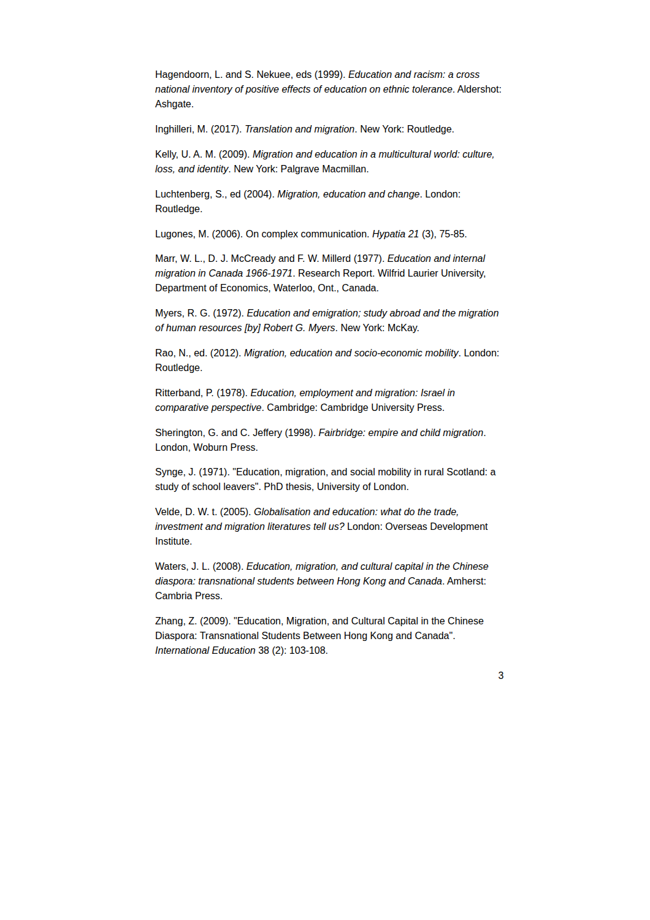Hagendoorn, L. and S. Nekuee, eds (1999). Education and racism: a cross national inventory of positive effects of education on ethnic tolerance. Aldershot: Ashgate.
Inghilleri, M. (2017). Translation and migration. New York: Routledge.
Kelly, U. A. M. (2009). Migration and education in a multicultural world: culture, loss, and identity. New York: Palgrave Macmillan.
Luchtenberg, S., ed (2004). Migration, education and change. London: Routledge.
Lugones, M. (2006). On complex communication. Hypatia 21 (3), 75-85.
Marr, W. L., D. J. McCready and F. W. Millerd (1977). Education and internal migration in Canada 1966-1971. Research Report. Wilfrid Laurier University, Department of Economics, Waterloo, Ont., Canada.
Myers, R. G. (1972). Education and emigration; study abroad and the migration of human resources [by] Robert G. Myers. New York: McKay.
Rao, N., ed. (2012). Migration, education and socio-economic mobility. London: Routledge.
Ritterband, P. (1978). Education, employment and migration: Israel in comparative perspective. Cambridge: Cambridge University Press.
Sherington, G. and C. Jeffery (1998). Fairbridge: empire and child migration. London, Woburn Press.
Synge, J. (1971). "Education, migration, and social mobility in rural Scotland: a study of school leavers". PhD thesis, University of London.
Velde, D. W. t. (2005). Globalisation and education: what do the trade, investment and migration literatures tell us? London: Overseas Development Institute.
Waters, J. L. (2008). Education, migration, and cultural capital in the Chinese diaspora: transnational students between Hong Kong and Canada. Amherst: Cambria Press.
Zhang, Z. (2009). "Education, Migration, and Cultural Capital in the Chinese Diaspora: Transnational Students Between Hong Kong and Canada". International Education 38 (2): 103-108.
3